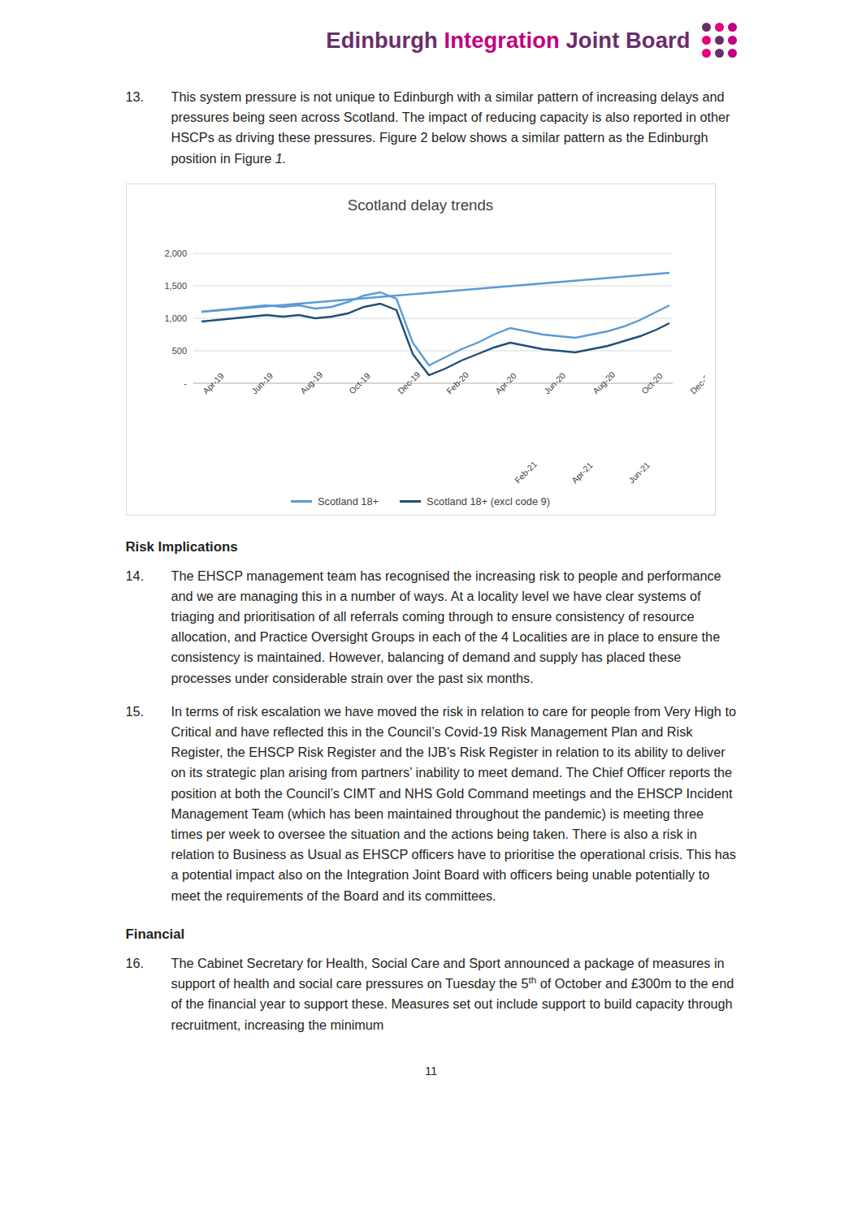Edinburgh Integration Joint Board
13. This system pressure is not unique to Edinburgh with a similar pattern of increasing delays and pressures being seen across Scotland. The impact of reducing capacity is also reported in other HSCPs as driving these pressures. Figure 2 below shows a similar pattern as the Edinburgh position in Figure 1.
Scotland delay trends
Scotland delay trends Two lines, Scotland 18+ and Scotland 18+ excluding code 9, both dip sharply around April 2020 and rise again through 2021. 2,000 1,500 1,000 500 - Apr-19 Jun-19 Aug-19 Oct-19 Dec-19 Feb-20 Apr-20 Jun-20 Aug-20 Oct-20 Dec-20 Feb-21 Apr-21 Jun-21
Scotland 18+ Scotland 18+ (excl code 9)
Risk Implications
14. The EHSCP management team has recognised the increasing risk to people and performance and we are managing this in a number of ways. At a locality level we have clear systems of triaging and prioritisation of all referrals coming through to ensure consistency of resource allocation, and Practice Oversight Groups in each of the 4 Localities are in place to ensure the consistency is maintained. However, balancing of demand and supply has placed these processes under considerable strain over the past six months.
15. In terms of risk escalation we have moved the risk in relation to care for people from Very High to Critical and have reflected this in the Council’s Covid-19 Risk Management Plan and Risk Register, the EHSCP Risk Register and the IJB’s Risk Register in relation to its ability to deliver on its strategic plan arising from partners’ inability to meet demand. The Chief Officer reports the position at both the Council’s CIMT and NHS Gold Command meetings and the EHSCP Incident Management Team (which has been maintained throughout the pandemic) is meeting three times per week to oversee the situation and the actions being taken. There is also a risk in relation to Business as Usual as EHSCP officers have to prioritise the operational crisis. This has a potential impact also on the Integration Joint Board with officers being unable potentially to meet the requirements of the Board and its committees.
Financial
16. The Cabinet Secretary for Health, Social Care and Sport announced a package of measures in support of health and social care pressures on Tuesday the 5th of October and £300m to the end of the financial year to support these. Measures set out include support to build capacity through recruitment, increasing the minimum
11